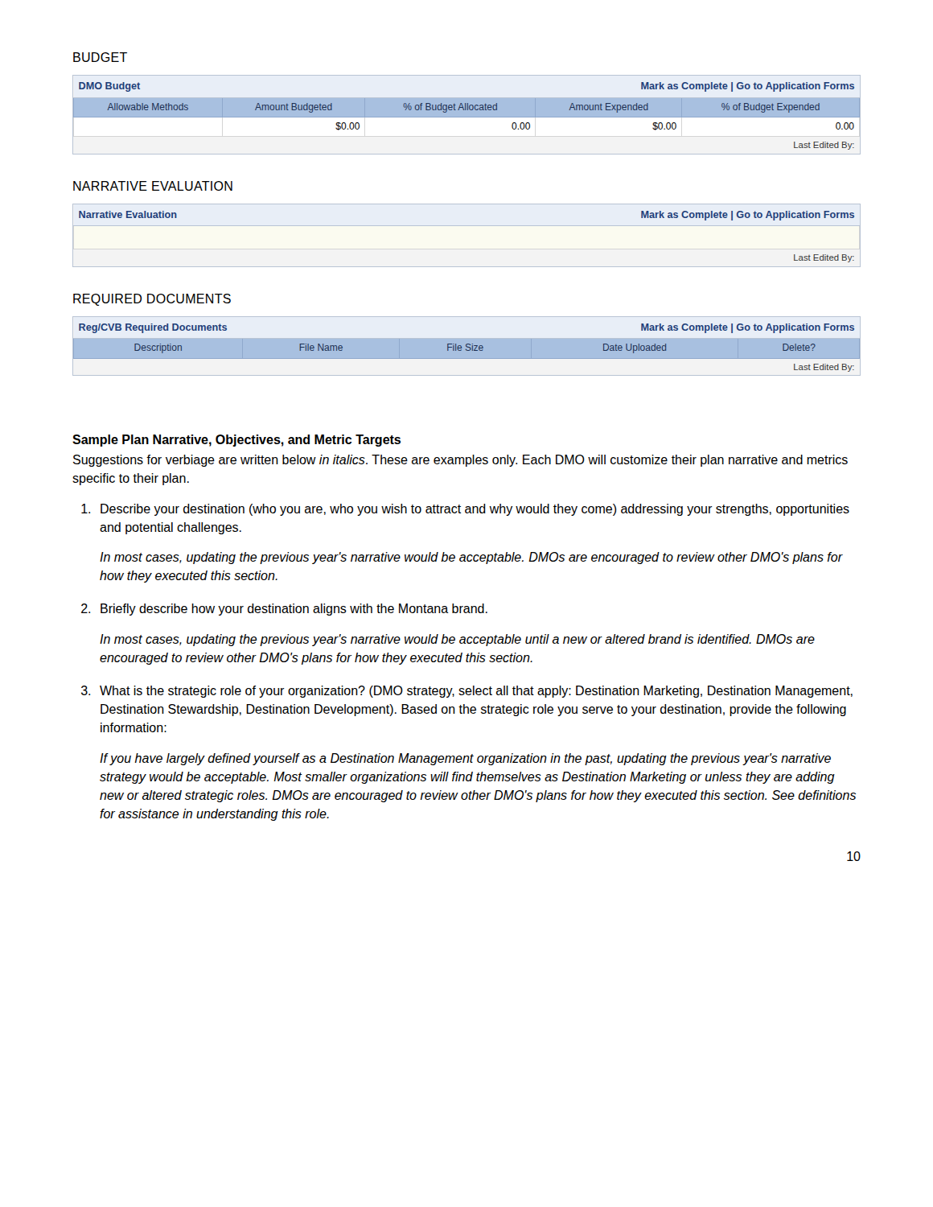BUDGET
| DMO Budget | Mark as Complete / Go to Application Forms |
| Allowable Methods | Amount Budgeted | % of Budget Allocated | Amount Expended | % of Budget Expended |
| | $0.00 | 0.00 | $0.00 | 0.00 |
| Last Edited By: |
NARRATIVE EVALUATION
| Narrative Evaluation | Mark as Complete / Go to Application Forms |
| Last Edited By: |
REQUIRED DOCUMENTS
| Reg/CVB Required Documents | Mark as Complete / Go to Application Forms |
| Description | File Name | File Size | Date Uploaded | Delete? |
| Last Edited By: |
Sample Plan Narrative, Objectives, and Metric Targets
Suggestions for verbiage are written below in italics. These are examples only. Each DMO will customize their plan narrative and metrics specific to their plan.
Describe your destination (who you are, who you wish to attract and why would they come) addressing your strengths, opportunities and potential challenges.
In most cases, updating the previous year's narrative would be acceptable. DMOs are encouraged to review other DMO's plans for how they executed this section.
Briefly describe how your destination aligns with the Montana brand.
In most cases, updating the previous year's narrative would be acceptable until a new or altered brand is identified. DMOs are encouraged to review other DMO's plans for how they executed this section.
What is the strategic role of your organization? (DMO strategy, select all that apply: Destination Marketing, Destination Management, Destination Stewardship, Destination Development). Based on the strategic role you serve to your destination, provide the following information:
If you have largely defined yourself as a Destination Management organization in the past, updating the previous year's narrative strategy would be acceptable. Most smaller organizations will find themselves as Destination Marketing or unless they are adding new or altered strategic roles. DMOs are encouraged to review other DMO's plans for how they executed this section. See definitions for assistance in understanding this role.
10